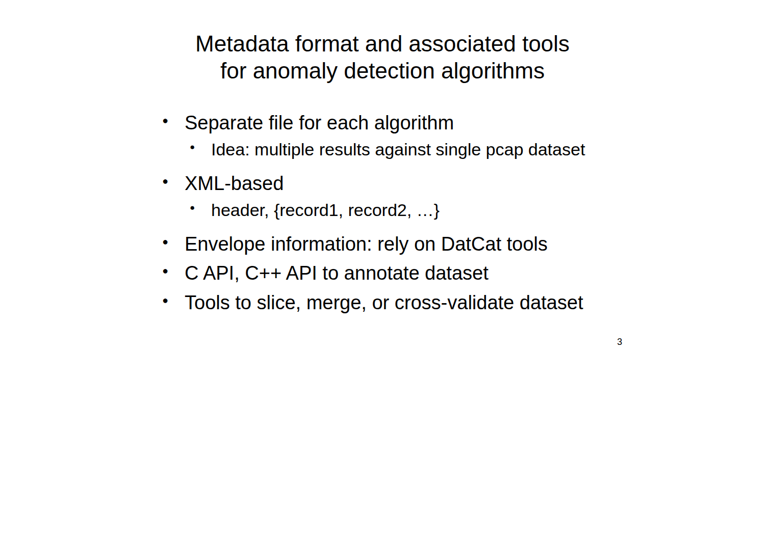Metadata format and associated tools
for anomaly detection algorithms
Separate file for each algorithm
Idea: multiple results against single pcap dataset
XML-based
header, {record1, record2, …}
Envelope information: rely on DatCat tools
C API, C++ API to annotate dataset
Tools to slice, merge, or cross-validate dataset
3